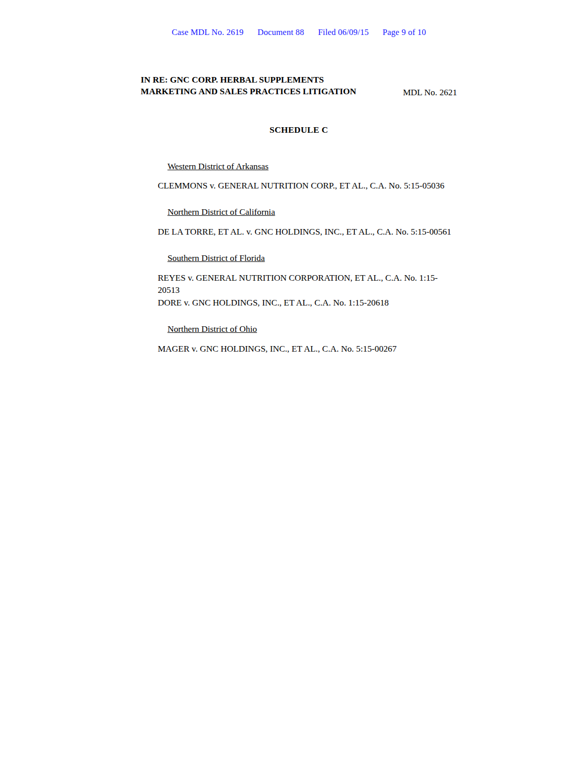Case MDL No. 2619 Document 88 Filed 06/09/15 Page 9 of 10
In Re: GNC Corp. Herbal Supplements
Marketing and Sales Practices Litigation
MDL No. 2621
SCHEDULE C
Western District of Arkansas
CLEMMONS v. GENERAL NUTRITION CORP., ET AL., C.A. No. 5:15-05036
Northern District of California
DE LA TORRE, ET AL. v. GNC HOLDINGS, INC., ET AL., C.A. No. 5:15-00561
Southern District of Florida
REYES v. GENERAL NUTRITION CORPORATION, ET AL., C.A. No. 1:15-20513
DORE v. GNC HOLDINGS, INC., ET AL., C.A. No. 1:15-20618
Northern District of Ohio
MAGER v. GNC HOLDINGS, INC., ET AL., C.A. No. 5:15-00267